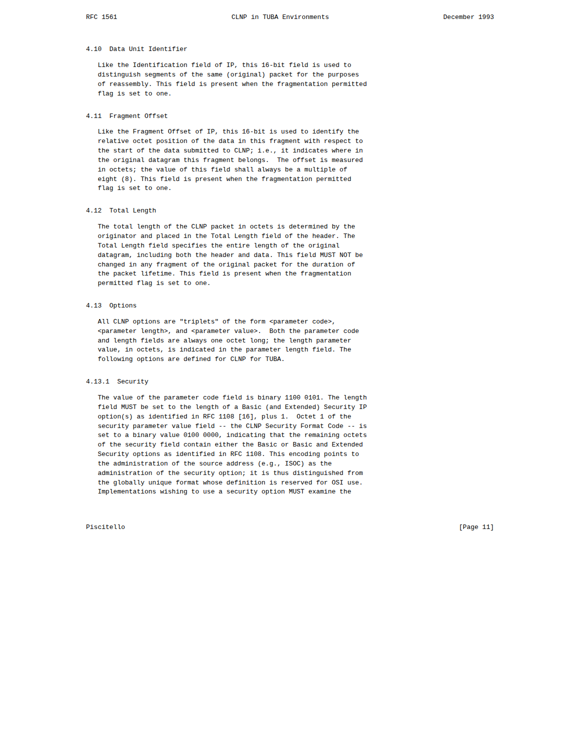RFC 1561 CLNP in TUBA Environments December 1993
4.10 Data Unit Identifier
Like the Identification field of IP, this 16-bit field is used to distinguish segments of the same (original) packet for the purposes of reassembly. This field is present when the fragmentation permitted flag is set to one.
4.11 Fragment Offset
Like the Fragment Offset of IP, this 16-bit is used to identify the relative octet position of the data in this fragment with respect to the start of the data submitted to CLNP; i.e., it indicates where in the original datagram this fragment belongs. The offset is measured in octets; the value of this field shall always be a multiple of eight (8). This field is present when the fragmentation permitted flag is set to one.
4.12 Total Length
The total length of the CLNP packet in octets is determined by the originator and placed in the Total Length field of the header. The Total Length field specifies the entire length of the original datagram, including both the header and data. This field MUST NOT be changed in any fragment of the original packet for the duration of the packet lifetime. This field is present when the fragmentation permitted flag is set to one.
4.13 Options
All CLNP options are "triplets" of the form <parameter code>, <parameter length>, and <parameter value>. Both the parameter code and length fields are always one octet long; the length parameter value, in octets, is indicated in the parameter length field. The following options are defined for CLNP for TUBA.
4.13.1 Security
The value of the parameter code field is binary 1100 0101. The length field MUST be set to the length of a Basic (and Extended) Security IP option(s) as identified in RFC 1108 [16], plus 1. Octet 1 of the security parameter value field -- the CLNP Security Format Code -- is set to a binary value 0100 0000, indicating that the remaining octets of the security field contain either the Basic or Basic and Extended Security options as identified in RFC 1108. This encoding points to the administration of the source address (e.g., ISOC) as the administration of the security option; it is thus distinguished from the globally unique format whose definition is reserved for OSI use. Implementations wishing to use a security option MUST examine the
Piscitello [Page 11]